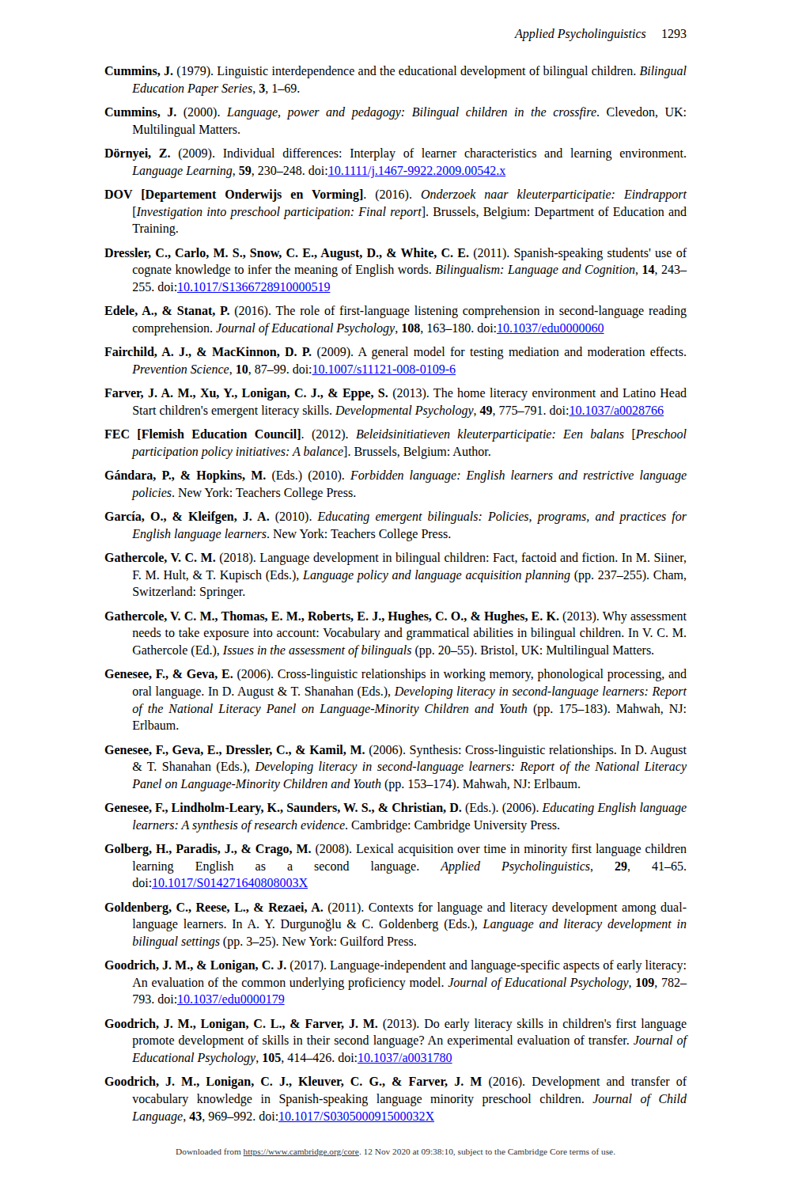Applied Psycholinguistics 1293
Cummins, J. (1979). Linguistic interdependence and the educational development of bilingual children. Bilingual Education Paper Series, 3, 1–69.
Cummins, J. (2000). Language, power and pedagogy: Bilingual children in the crossfire. Clevedon, UK: Multilingual Matters.
Dörnyei, Z. (2009). Individual differences: Interplay of learner characteristics and learning environment. Language Learning, 59, 230–248. doi:10.1111/j.1467-9922.2009.00542.x
DOV [Departement Onderwijs en Vorming]. (2016). Onderzoek naar kleuterparticipatie: Eindrapport [Investigation into preschool participation: Final report]. Brussels, Belgium: Department of Education and Training.
Dressler, C., Carlo, M. S., Snow, C. E., August, D., & White, C. E. (2011). Spanish-speaking students' use of cognate knowledge to infer the meaning of English words. Bilingualism: Language and Cognition, 14, 243–255. doi:10.1017/S1366728910000519
Edele, A., & Stanat, P. (2016). The role of first-language listening comprehension in second-language reading comprehension. Journal of Educational Psychology, 108, 163–180. doi:10.1037/edu0000060
Fairchild, A. J., & MacKinnon, D. P. (2009). A general model for testing mediation and moderation effects. Prevention Science, 10, 87–99. doi:10.1007/s11121-008-0109-6
Farver, J. A. M., Xu, Y., Lonigan, C. J., & Eppe, S. (2013). The home literacy environment and Latino Head Start children's emergent literacy skills. Developmental Psychology, 49, 775–791. doi:10.1037/a0028766
FEC [Flemish Education Council]. (2012). Beleidsinitiatieven kleuterparticipatie: Een balans [Preschool participation policy initiatives: A balance]. Brussels, Belgium: Author.
Gándara, P., & Hopkins, M. (Eds.) (2010). Forbidden language: English learners and restrictive language policies. New York: Teachers College Press.
García, O., & Kleifgen, J. A. (2010). Educating emergent bilinguals: Policies, programs, and practices for English language learners. New York: Teachers College Press.
Gathercole, V. C. M. (2018). Language development in bilingual children: Fact, factoid and fiction. In M. Siiner, F. M. Hult, & T. Kupisch (Eds.), Language policy and language acquisition planning (pp. 237–255). Cham, Switzerland: Springer.
Gathercole, V. C. M., Thomas, E. M., Roberts, E. J., Hughes, C. O., & Hughes, E. K. (2013). Why assessment needs to take exposure into account: Vocabulary and grammatical abilities in bilingual children. In V. C. M. Gathercole (Ed.), Issues in the assessment of bilinguals (pp. 20–55). Bristol, UK: Multilingual Matters.
Genesee, F., & Geva, E. (2006). Cross-linguistic relationships in working memory, phonological processing, and oral language. In D. August & T. Shanahan (Eds.), Developing literacy in second-language learners: Report of the National Literacy Panel on Language-Minority Children and Youth (pp. 175–183). Mahwah, NJ: Erlbaum.
Genesee, F., Geva, E., Dressler, C., & Kamil, M. (2006). Synthesis: Cross-linguistic relationships. In D. August & T. Shanahan (Eds.), Developing literacy in second-language learners: Report of the National Literacy Panel on Language-Minority Children and Youth (pp. 153–174). Mahwah, NJ: Erlbaum.
Genesee, F., Lindholm-Leary, K., Saunders, W. S., & Christian, D. (Eds.). (2006). Educating English language learners: A synthesis of research evidence. Cambridge: Cambridge University Press.
Golberg, H., Paradis, J., & Crago, M. (2008). Lexical acquisition over time in minority first language children learning English as a second language. Applied Psycholinguistics, 29, 41–65. doi:10.1017/S014271640808003X
Goldenberg, C., Reese, L., & Rezaei, A. (2011). Contexts for language and literacy development among dual-language learners. In A. Y. Durgunoğlu & C. Goldenberg (Eds.), Language and literacy development in bilingual settings (pp. 3–25). New York: Guilford Press.
Goodrich, J. M., & Lonigan, C. J. (2017). Language-independent and language-specific aspects of early literacy: An evaluation of the common underlying proficiency model. Journal of Educational Psychology, 109, 782–793. doi:10.1037/edu0000179
Goodrich, J. M., Lonigan, C. L., & Farver, J. M. (2013). Do early literacy skills in children's first language promote development of skills in their second language? An experimental evaluation of transfer. Journal of Educational Psychology, 105, 414–426. doi:10.1037/a0031780
Goodrich, J. M., Lonigan, C. J., Kleuver, C. G., & Farver, J. M (2016). Development and transfer of vocabulary knowledge in Spanish-speaking language minority preschool children. Journal of Child Language, 43, 969–992. doi:10.1017/S030500091500032X
Downloaded from https://www.cambridge.org/core. 12 Nov 2020 at 09:38:10, subject to the Cambridge Core terms of use.